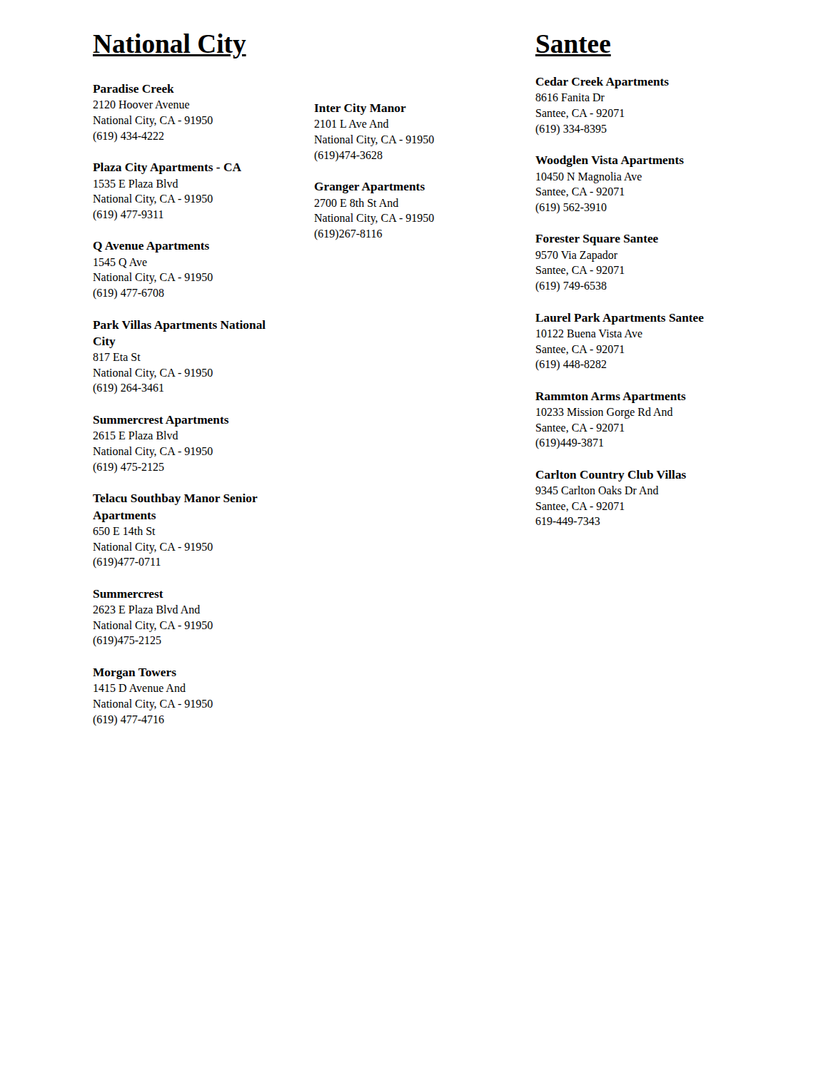National City
Paradise Creek
2120 Hoover Avenue
National City, CA - 91950
(619) 434-4222
Plaza City Apartments - CA
1535 E Plaza Blvd
National City, CA - 91950
(619) 477-9311
Q Avenue Apartments
1545 Q Ave
National City, CA - 91950
(619) 477-6708
Park Villas Apartments National City
817 Eta St
National City, CA - 91950
(619) 264-3461
Summercrest Apartments
2615 E Plaza Blvd
National City, CA - 91950
(619) 475-2125
Telacu Southbay Manor Senior Apartments
650 E 14th St
National City, CA - 91950
(619)477-0711
Summercrest
2623 E Plaza Blvd And
National City, CA - 91950
(619)475-2125
Morgan Towers
1415 D Avenue And
National City, CA - 91950
(619) 477-4716
Inter City Manor
2101 L Ave And
National City, CA - 91950
(619)474-3628
Granger Apartments
2700 E 8th St And
National City, CA - 91950
(619)267-8116
Santee
Cedar Creek Apartments
8616 Fanita Dr
Santee, CA - 92071
(619) 334-8395
Woodglen Vista Apartments
10450 N Magnolia Ave
Santee, CA - 92071
(619) 562-3910
Forester Square Santee
9570 Via Zapador
Santee, CA - 92071
(619) 749-6538
Laurel Park Apartments Santee
10122 Buena Vista Ave
Santee, CA - 92071
(619) 448-8282
Rammton Arms Apartments
10233 Mission Gorge Rd And
Santee, CA - 92071
(619)449-3871
Carlton Country Club Villas
9345 Carlton Oaks Dr And
Santee, CA - 92071
619-449-7343